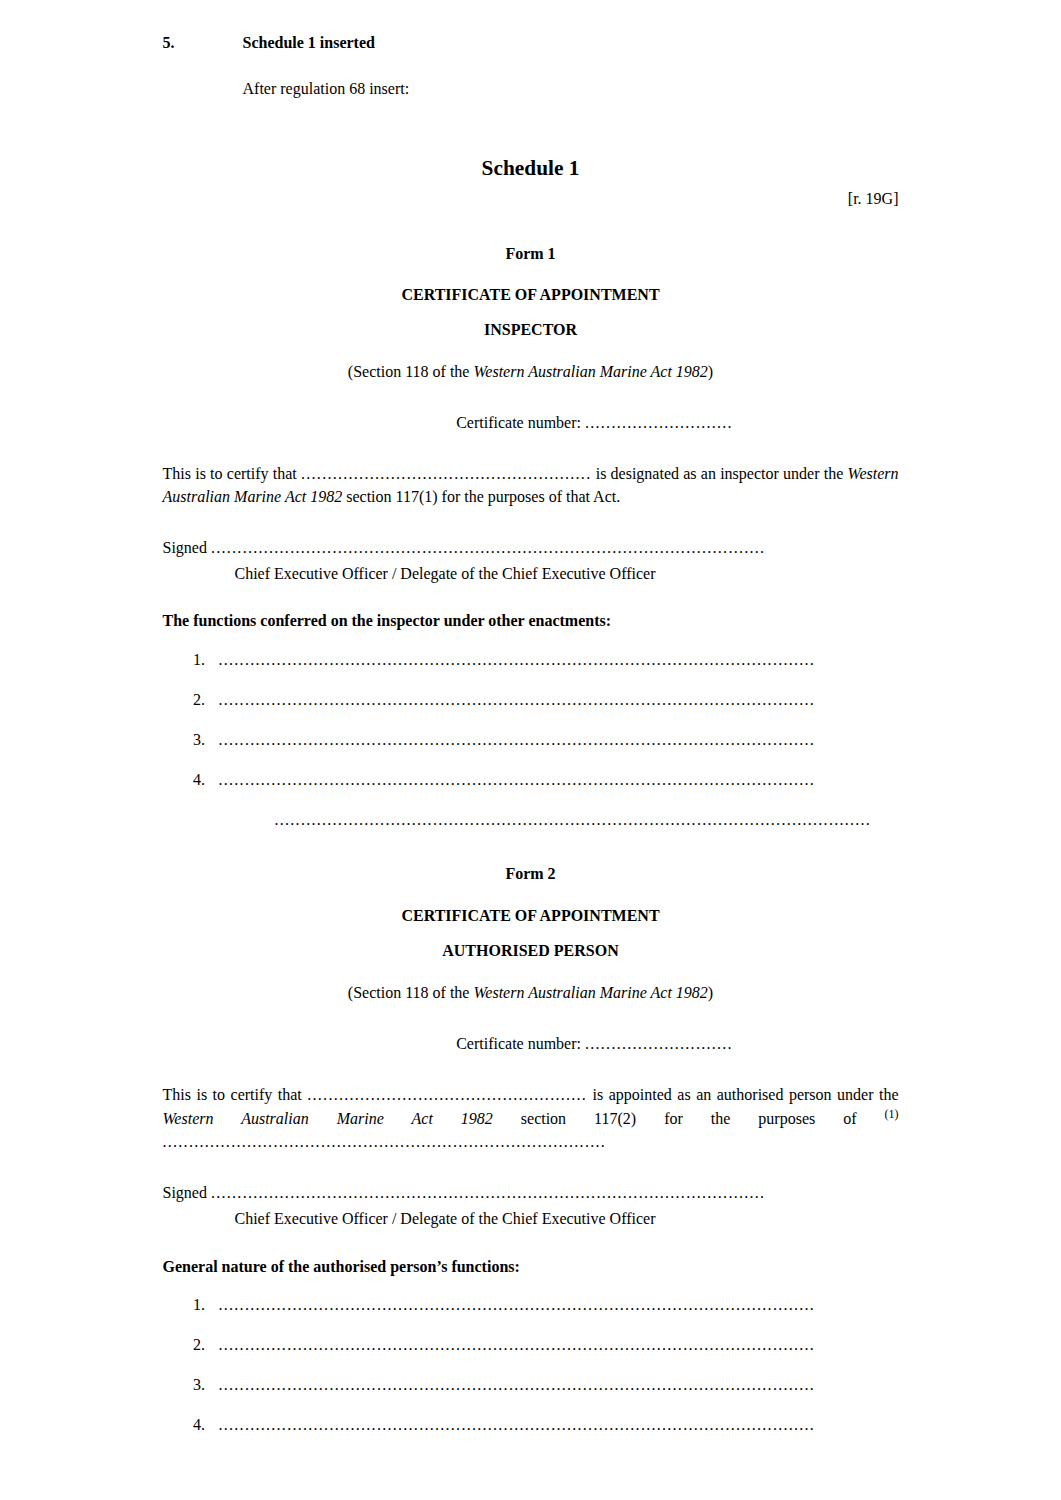5. Schedule 1 inserted
After regulation 68 insert:
Schedule 1
[r. 19G]
Form 1
CERTIFICATE OF APPOINTMENT
INSPECTOR
(Section 118 of the Western Australian Marine Act 1982)
Certificate number: ............................
This is to certify that ....................................................... is designated as an inspector under the Western Australian Marine Act 1982 section 117(1) for the purposes of that Act.
Signed .........................................................................................................
Chief Executive Officer / Delegate of the Chief Executive Officer
The functions conferred on the inspector under other enactments:
.................................................................................................................
.................................................................................................................
.................................................................................................................
................................................................................................................. .................................................................................................................
Form 2
CERTIFICATE OF APPOINTMENT
AUTHORISED PERSON
(Section 118 of the Western Australian Marine Act 1982)
Certificate number: ............................
This is to certify that ..................................................... is appointed as an authorised person under the Western Australian Marine Act 1982 section 117(2) for the purposes of (1) ....................................................................................
Signed .........................................................................................................
Chief Executive Officer / Delegate of the Chief Executive Officer
General nature of the authorised person’s functions:
.................................................................................................................
.................................................................................................................
.................................................................................................................
.................................................................................................................